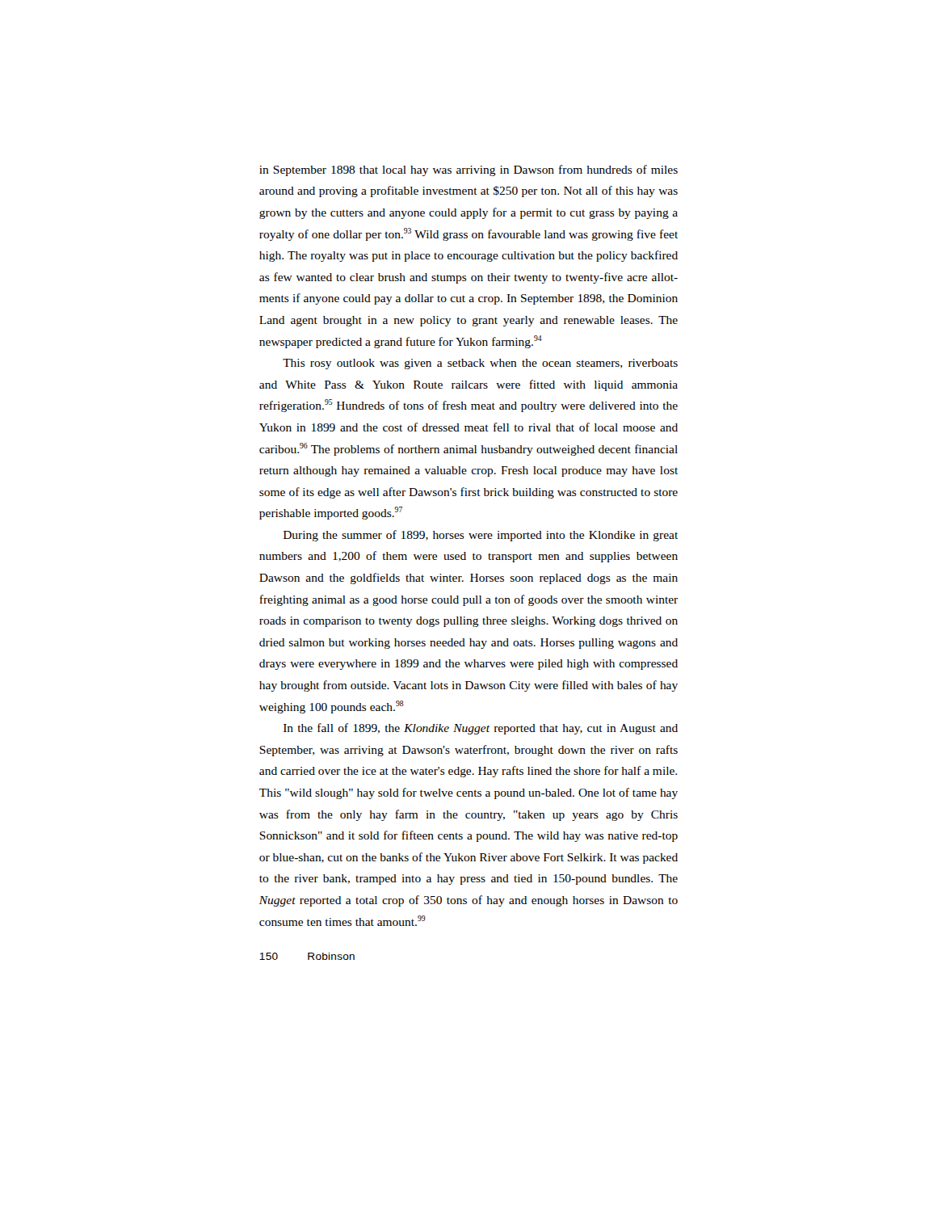in September 1898 that local hay was arriving in Dawson from hundreds of miles around and proving a profitable investment at $250 per ton. Not all of this hay was grown by the cutters and anyone could apply for a permit to cut grass by paying a royalty of one dollar per ton.93 Wild grass on favourable land was growing five feet high. The royalty was put in place to encourage cultivation but the policy backfired as few wanted to clear brush and stumps on their twenty to twenty-five acre allotments if anyone could pay a dollar to cut a crop. In September 1898, the Dominion Land agent brought in a new policy to grant yearly and renewable leases. The newspaper predicted a grand future for Yukon farming.94
This rosy outlook was given a setback when the ocean steamers, riverboats and White Pass & Yukon Route railcars were fitted with liquid ammonia refrigeration.95 Hundreds of tons of fresh meat and poultry were delivered into the Yukon in 1899 and the cost of dressed meat fell to rival that of local moose and caribou.96 The problems of northern animal husbandry outweighed decent financial return although hay remained a valuable crop. Fresh local produce may have lost some of its edge as well after Dawson's first brick building was constructed to store perishable imported goods.97
During the summer of 1899, horses were imported into the Klondike in great numbers and 1,200 of them were used to transport men and supplies between Dawson and the goldfields that winter. Horses soon replaced dogs as the main freighting animal as a good horse could pull a ton of goods over the smooth winter roads in comparison to twenty dogs pulling three sleighs. Working dogs thrived on dried salmon but working horses needed hay and oats. Horses pulling wagons and drays were everywhere in 1899 and the wharves were piled high with compressed hay brought from outside. Vacant lots in Dawson City were filled with bales of hay weighing 100 pounds each.98
In the fall of 1899, the Klondike Nugget reported that hay, cut in August and September, was arriving at Dawson's waterfront, brought down the river on rafts and carried over the ice at the water's edge. Hay rafts lined the shore for half a mile. This "wild slough" hay sold for twelve cents a pound un-baled. One lot of tame hay was from the only hay farm in the country, "taken up years ago by Chris Sonnickson" and it sold for fifteen cents a pound. The wild hay was native red-top or blue-shan, cut on the banks of the Yukon River above Fort Selkirk. It was packed to the river bank, tramped into a hay press and tied in 150-pound bundles. The Nugget reported a total crop of 350 tons of hay and enough horses in Dawson to consume ten times that amount.99
150 Robinson